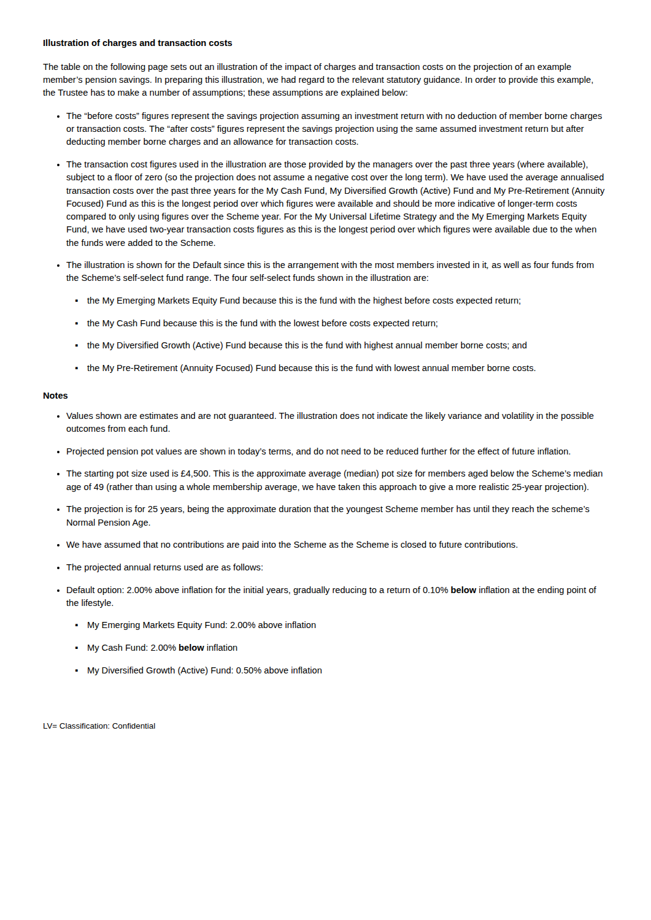Illustration of charges and transaction costs
The table on the following page sets out an illustration of the impact of charges and transaction costs on the projection of an example member’s pension savings. In preparing this illustration, we had regard to the relevant statutory guidance. In order to provide this example, the Trustee has to make a number of assumptions; these assumptions are explained below:
The “before costs” figures represent the savings projection assuming an investment return with no deduction of member borne charges or transaction costs. The “after costs” figures represent the savings projection using the same assumed investment return but after deducting member borne charges and an allowance for transaction costs.
The transaction cost figures used in the illustration are those provided by the managers over the past three years (where available), subject to a floor of zero (so the projection does not assume a negative cost over the long term). We have used the average annualised transaction costs over the past three years for the My Cash Fund, My Diversified Growth (Active) Fund and My Pre-Retirement (Annuity Focused) Fund as this is the longest period over which figures were available and should be more indicative of longer-term costs compared to only using figures over the Scheme year. For the My Universal Lifetime Strategy and the My Emerging Markets Equity Fund, we have used two-year transaction costs figures as this is the longest period over which figures were available due to the when the funds were added to the Scheme.
The illustration is shown for the Default since this is the arrangement with the most members invested in it, as well as four funds from the Scheme’s self-select fund range. The four self-select funds shown in the illustration are:
the My Emerging Markets Equity Fund because this is the fund with the highest before costs expected return;
the My Cash Fund because this is the fund with the lowest before costs expected return;
the My Diversified Growth (Active) Fund because this is the fund with highest annual member borne costs; and
the My Pre-Retirement (Annuity Focused) Fund because this is the fund with lowest annual member borne costs.
Notes
Values shown are estimates and are not guaranteed. The illustration does not indicate the likely variance and volatility in the possible outcomes from each fund.
Projected pension pot values are shown in today’s terms, and do not need to be reduced further for the effect of future inflation.
The starting pot size used is £4,500. This is the approximate average (median) pot size for members aged below the Scheme’s median age of 49 (rather than using a whole membership average, we have taken this approach to give a more realistic 25-year projection).
The projection is for 25 years, being the approximate duration that the youngest Scheme member has until they reach the scheme’s Normal Pension Age.
We have assumed that no contributions are paid into the Scheme as the Scheme is closed to future contributions.
The projected annual returns used are as follows:
Default option: 2.00% above inflation for the initial years, gradually reducing to a return of 0.10% below inflation at the ending point of the lifestyle.
My Emerging Markets Equity Fund: 2.00% above inflation
My Cash Fund: 2.00% below inflation
My Diversified Growth (Active) Fund: 0.50% above inflation
LV= Classification: Confidential